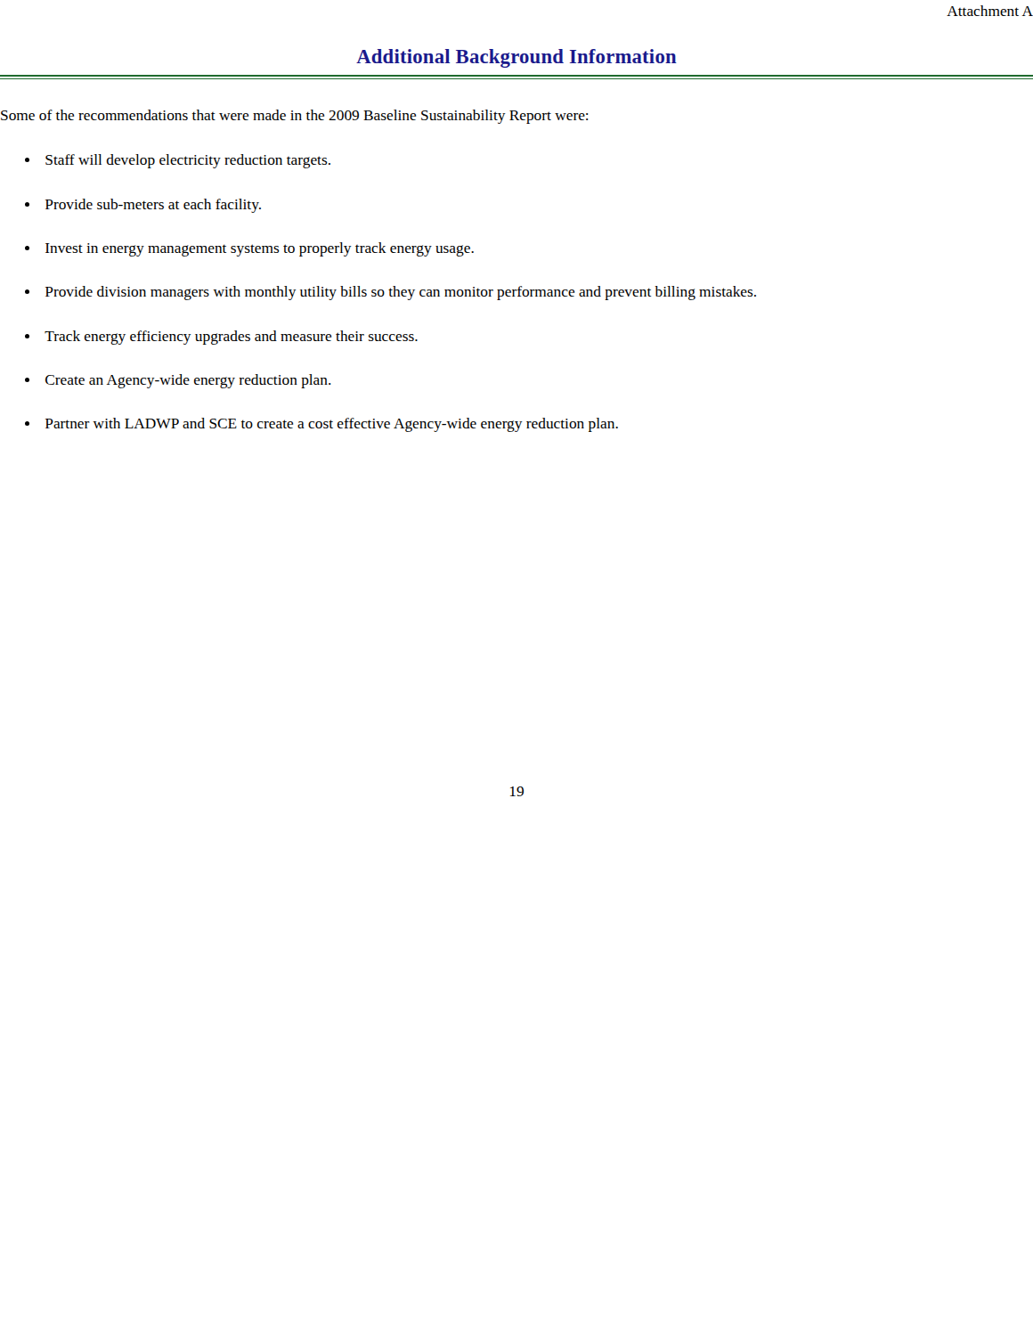Attachment A
Additional Background Information
Some of the recommendations that were made in the 2009 Baseline Sustainability Report were:
Staff will develop electricity reduction targets.
Provide sub-meters at each facility.
Invest in energy management systems to properly track energy usage.
Provide division managers with monthly utility bills so they can monitor performance and prevent billing mistakes.
Track energy efficiency upgrades and measure their success.
Create an Agency-wide energy reduction plan.
Partner with LADWP and SCE to create a cost effective Agency-wide energy reduction plan.
19